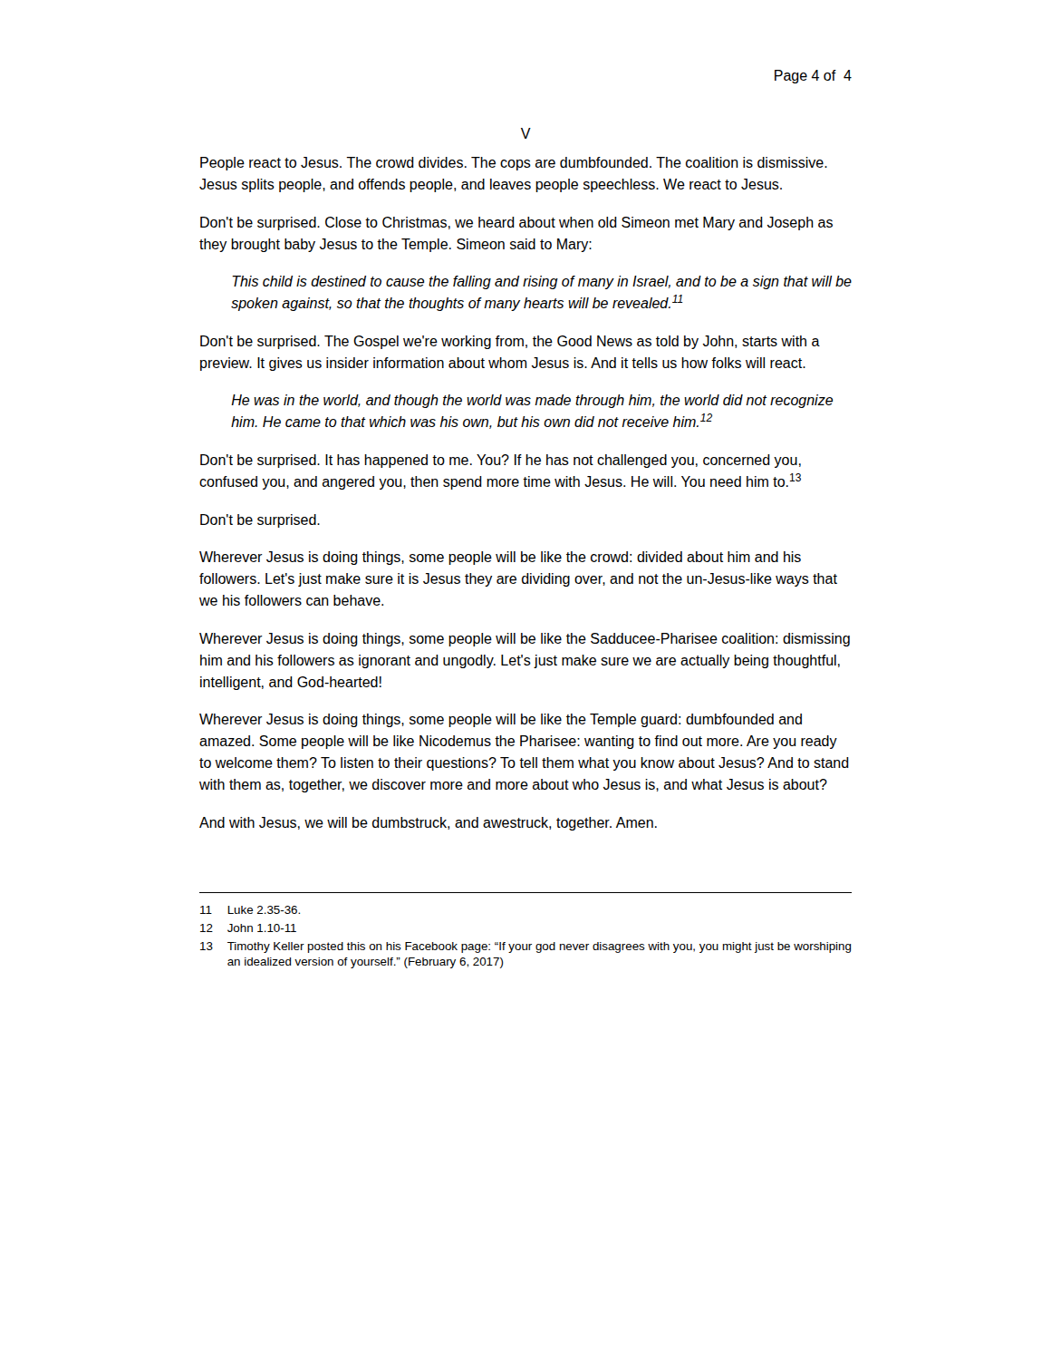Page 4 of 4
V
People react to Jesus. The crowd divides. The cops are dumbfounded. The coalition is dismissive. Jesus splits people, and offends people, and leaves people speechless. We react to Jesus.
Don't be surprised. Close to Christmas, we heard about when old Simeon met Mary and Joseph as they brought baby Jesus to the Temple. Simeon said to Mary:
This child is destined to cause the falling and rising of many in Israel, and to be a sign that will be spoken against, so that the thoughts of many hearts will be revealed.11
Don't be surprised. The Gospel we're working from, the Good News as told by John, starts with a preview. It gives us insider information about whom Jesus is. And it tells us how folks will react.
He was in the world, and though the world was made through him, the world did not recognize him. He came to that which was his own, but his own did not receive him.12
Don't be surprised. It has happened to me. You? If he has not challenged you, concerned you, confused you, and angered you, then spend more time with Jesus. He will. You need him to.13
Don't be surprised.
Wherever Jesus is doing things, some people will be like the crowd: divided about him and his followers. Let's just make sure it is Jesus they are dividing over, and not the un-Jesus-like ways that we his followers can behave.
Wherever Jesus is doing things, some people will be like the Sadducee-Pharisee coalition: dismissing him and his followers as ignorant and ungodly. Let's just make sure we are actually being thoughtful, intelligent, and God-hearted!
Wherever Jesus is doing things, some people will be like the Temple guard: dumbfounded and amazed. Some people will be like Nicodemus the Pharisee: wanting to find out more. Are you ready to welcome them? To listen to their questions? To tell them what you know about Jesus? And to stand with them as, together, we discover more and more about who Jesus is, and what Jesus is about?
And with Jesus, we will be dumbstruck, and awestruck, together. Amen.
11 Luke 2.35-36.
12 John 1.10-11
13 Timothy Keller posted this on his Facebook page: “If your god never disagrees with you, you might just be worshiping an idealized version of yourself.” (February 6, 2017)